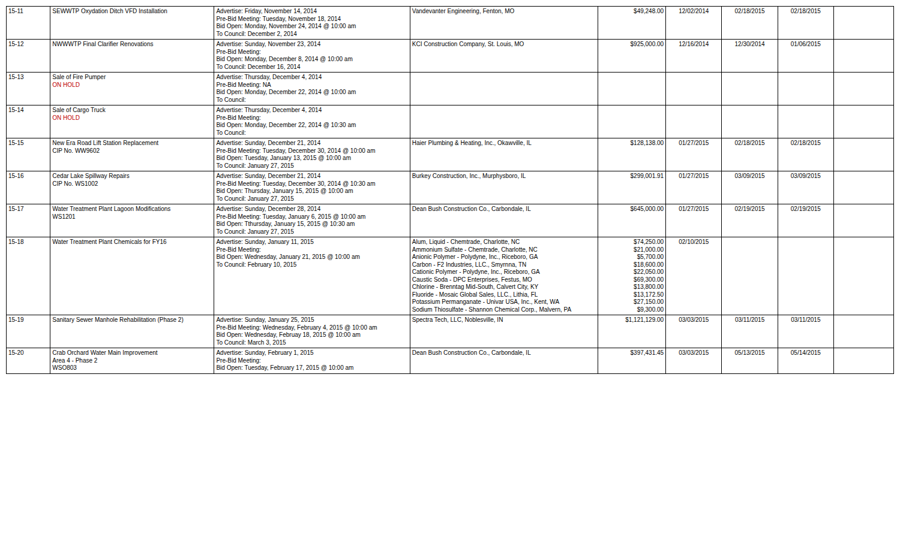| 15-11 | SEWWTP Oxydation Ditch VFD Installation | Advertise: Friday, November 14, 2014 Pre-Bid Meeting: Tuesday, November 18, 2014 Bid Open: Monday, November 24, 2014 @ 10:00 am To Council: December 2, 2014 | Vandevanter Engineering, Fenton, MO | $49,248.00 | 12/02/2014 | 02/18/2015 | 02/18/2015 | |
| 15-12 | NWWWTP Final Clarifier Renovations | Advertise: Sunday, November 23, 2014 Pre-Bid Meeting: Bid Open: Monday, December 8, 2014 @ 10:00 am To Council: December 16, 2014 | KCI Construction Company, St. Louis, MO | $925,000.00 | 12/16/2014 | 12/30/2014 | 01/06/2015 | |
| 15-13 | Sale of Fire Pumper ON HOLD | Advertise: Thursday, December 4, 2014 Pre-Bid Meeting: NA Bid Open: Monday, December 22, 2014 @ 10:00 am To Council: | | | | | | |
| 15-14 | Sale of Cargo Truck ON HOLD | Advertise: Thursday, December 4, 2014 Pre-Bid Meeting: Bid Open: Monday, December 22, 2014 @ 10:30 am To Council: | | | | | | |
| 15-15 | New Era Road Lift Station Replacement CIP No. WW9602 | Advertise: Sunday, December 21, 2014 Pre-Bid Meeting: Tuesday, December 30, 2014 @ 10:00 am Bid Open: Tuesday, January 13, 2015 @ 10:00 am To Council: January 27, 2015 | Haier Plumbing & Heating, Inc., Okawville, IL | $128,138.00 | 01/27/2015 | 02/18/2015 | 02/18/2015 | |
| 15-16 | Cedar Lake Spillway Repairs CIP No. WS1002 | Advertise: Sunday, December 21, 2014 Pre-Bid Meeting: Tuesday, December 30, 2014 @ 10:30 am Bid Open: Thursday, January 15, 2015 @ 10:00 am To Council: January 27, 2015 | Burkey Construction, Inc., Murphysboro, IL | $299,001.91 | 01/27/2015 | 03/09/2015 | 03/09/2015 | |
| 15-17 | Water Treatment Plant Lagoon Modifications WS1201 | Advertise: Sunday, December 28, 2014 Pre-Bid Meeting: Tuesday, January 6, 2015 @ 10:00 am Bid Open: Tthursday, January 15, 2015 @ 10:30 am To Council: January 27, 2015 | Dean Bush Construction Co., Carbondale, IL | $645,000.00 | 01/27/2015 | 02/19/2015 | 02/19/2015 | |
| 15-18 | Water Treatment Plant Chemicals for FY16 | Advertise: Sunday, January 11, 2015 Pre-Bid Meeting: Bid Open: Wednesday, January 21, 2015 @ 10:00 am To Council: February 10, 2015 | Alum, Liquid - Chemtrade, Charlotte, NC Ammonium Sulfate - Chemtrade, Charlotte, NC Anionic Polymer - Polydyne, Inc., Riceboro, GA Carbon - F2 Industries, LLC., Smyrnna, TN Cationic Polymer - Polydyne, Inc., Riceboro, GA Caustic Soda - DPC Enterprises, Festus, MO Chlorine - Brenntag Mid-South, Calvert City, KY Fluoride - Mosaic Global Sales, LLC., Lithia, FL Potassium Permanganate - Univar USA, Inc., Kent, WA Sodium Thiosulfate - Shannon Chemical Corp., Malvern, PA | $74,250.00 $21,000.00 $5,700.00 $18,600.00 $22,050.00 $69,300.00 $13,800.00 $13,172.50 $27,150.00 $9,300.00 | 02/10/2015 | | | |
| 15-19 | Sanitary Sewer Manhole Rehabilitation (Phase 2) | Advertise: Sunday, January 25, 2015 Pre-Bid Meeting: Wednesday, February 4, 2015 @ 10:00 am Bid Open: Wednesday, Februay 18, 2015 @ 10:00 am To Council: March 3, 2015 | Spectra Tech, LLC, Noblesville, IN | $1,121,129.00 | 03/03/2015 | 03/11/2015 | 03/11/2015 | |
| 15-20 | Crab Orchard Water Main Improvement Area 4 - Phase 2 WSO803 | Advertise: Sunday, February 1, 2015 Pre-Bid Meeting: Bid Open: Tuesday, February 17, 2015 @ 10:00 am | Dean Bush Construction Co., Carbondale, IL | $397,431.45 | 03/03/2015 | 05/13/2015 | 05/14/2015 | |